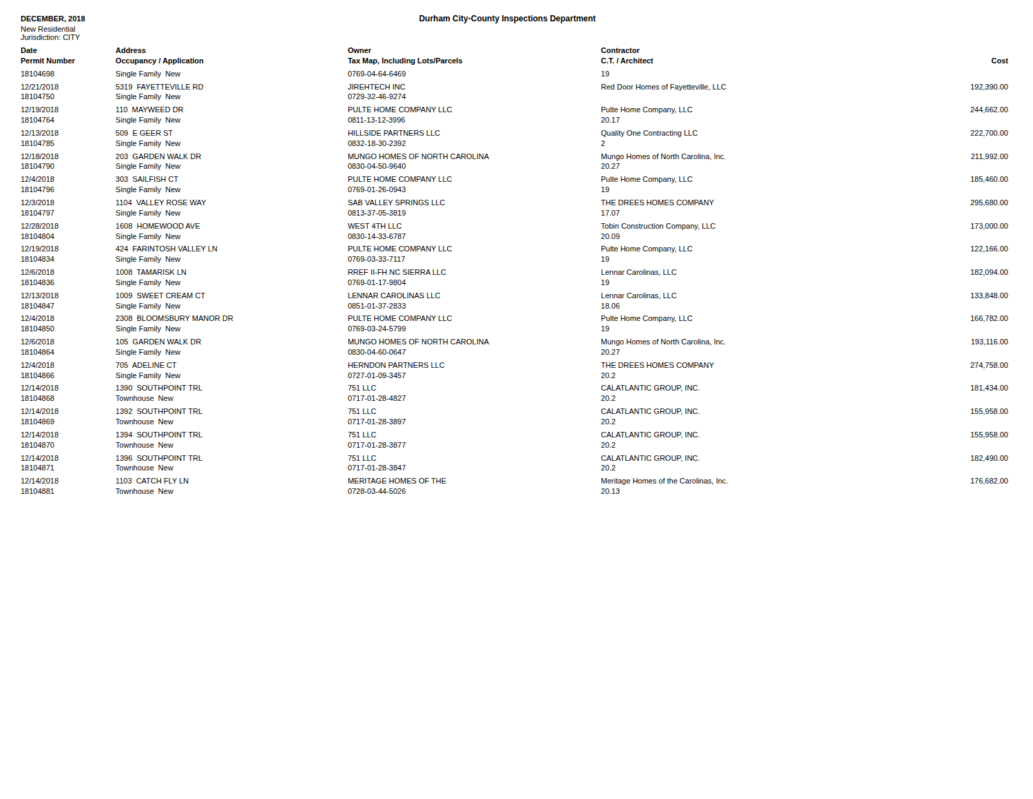DECEMBER, 2018
Durham City-County Inspections Department
New Residential
Jurisdiction: CITY
| Date | Address | Owner | Contractor | |
| --- | --- | --- | --- | --- |
| Permit Number | Occupancy / Application | Tax Map, Including Lots/Parcels | C.T. / Architect | Cost |
| 18104698 | Single Family New | 0769-04-64-6469 | 19 | |
| 12/21/2018 | 5319 FAYETTEVILLE RD | JIREHTECH INC | Red Door Homes of Fayetteville, LLC | 192,390.00 |
| 18104750 | Single Family New | 0729-32-46-9274 | | |
| 12/19/2018 | 110 MAYWEED DR | PULTE HOME COMPANY LLC | Pulte Home Company, LLC | 244,662.00 |
| 18104764 | Single Family New | 0811-13-12-3996 | 20.17 | |
| 12/13/2018 | 509 E GEER ST | HILLSIDE PARTNERS LLC | Quality One Contracting LLC | 222,700.00 |
| 18104785 | Single Family New | 0832-18-30-2392 | 2 | |
| 12/18/2018 | 203 GARDEN WALK DR | MUNGO HOMES OF NORTH CAROLINA | Mungo Homes of North Carolina, Inc. | 211,992.00 |
| 18104790 | Single Family New | 0830-04-50-9640 | 20.27 | |
| 12/4/2018 | 303 SAILFISH CT | PULTE HOME COMPANY LLC | Pulte Home Company, LLC | 185,460.00 |
| 18104796 | Single Family New | 0769-01-26-0943 | 19 | |
| 12/3/2018 | 1104 VALLEY ROSE WAY | SAB VALLEY SPRINGS LLC | THE DREES HOMES COMPANY | 295,680.00 |
| 18104797 | Single Family New | 0813-37-05-3819 | 17.07 | |
| 12/28/2018 | 1608 HOMEWOOD AVE | WEST 4TH LLC | Tobin Construction Company, LLC | 173,000.00 |
| 18104804 | Single Family New | 0830-14-33-6787 | 20.09 | |
| 12/19/2018 | 424 FARINTOSH VALLEY LN | PULTE HOME COMPANY LLC | Pulte Home Company, LLC | 122,166.00 |
| 18104834 | Single Family New | 0769-03-33-7117 | 19 | |
| 12/6/2018 | 1008 TAMARISK LN | RREF II-FH NC SIERRA LLC | Lennar Carolinas, LLC | 182,094.00 |
| 18104836 | Single Family New | 0769-01-17-9804 | 19 | |
| 12/13/2018 | 1009 SWEET CREAM CT | LENNAR CAROLINAS LLC | Lennar Carolinas, LLC | 133,848.00 |
| 18104847 | Single Family New | 0851-01-37-2833 | 18.06 | |
| 12/4/2018 | 2308 BLOOMSBURY MANOR DR | PULTE HOME COMPANY LLC | Pulte Home Company, LLC | 166,782.00 |
| 18104850 | Single Family New | 0769-03-24-5799 | 19 | |
| 12/6/2018 | 105 GARDEN WALK DR | MUNGO HOMES OF NORTH CAROLINA | Mungo Homes of North Carolina, Inc. | 193,116.00 |
| 18104864 | Single Family New | 0830-04-60-0647 | 20.27 | |
| 12/4/2018 | 705 ADELINE CT | HERNDON PARTNERS LLC | THE DREES HOMES COMPANY | 274,758.00 |
| 18104866 | Single Family New | 0727-01-09-3457 | 20.2 | |
| 12/14/2018 | 1390 SOUTHPOINT TRL | 751 LLC | CALATLANTIC GROUP, INC. | 181,434.00 |
| 18104868 | Townhouse New | 0717-01-28-4827 | 20.2 | |
| 12/14/2018 | 1392 SOUTHPOINT TRL | 751 LLC | CALATLANTIC GROUP, INC. | 155,958.00 |
| 18104869 | Townhouse New | 0717-01-28-3897 | 20.2 | |
| 12/14/2018 | 1394 SOUTHPOINT TRL | 751 LLC | CALATLANTIC GROUP, INC. | 155,958.00 |
| 18104870 | Townhouse New | 0717-01-28-3877 | 20.2 | |
| 12/14/2018 | 1396 SOUTHPOINT TRL | 751 LLC | CALATLANTIC GROUP, INC. | 182,490.00 |
| 18104871 | Townhouse New | 0717-01-28-3847 | 20.2 | |
| 12/14/2018 | 1103 CATCH FLY LN | MERITAGE HOMES OF THE | Meritage Homes of the Carolinas, Inc. | 176,682.00 |
| 18104881 | Townhouse New | 0728-03-44-5026 | 20.13 | |